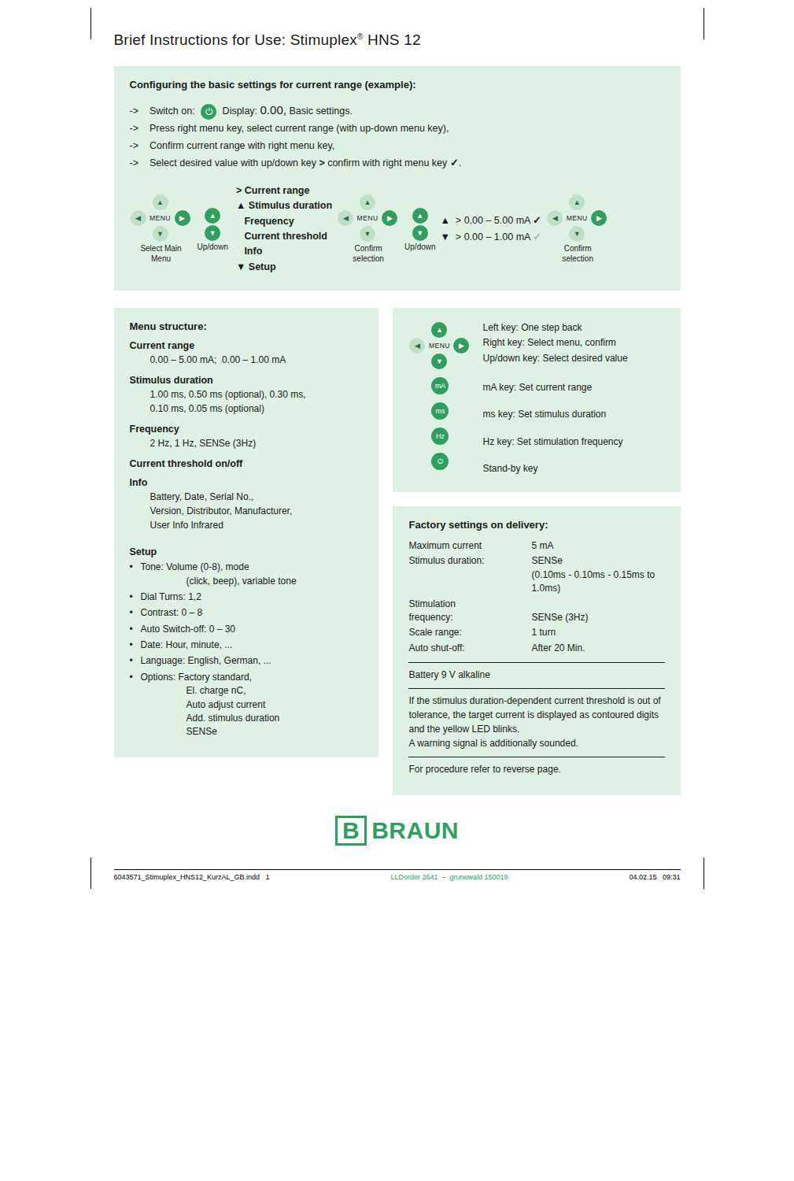Brief Instructions for Use: Stimuplex® HNS 12
Configuring the basic settings for current range (example):
-> Switch on: ⏻ Display: 0.00, Basic settings.
-> Press right menu key, select current range (with up-down menu key),
-> Confirm current range with right menu key,
-> Select desired value with up/down key > confirm with right menu key ✓.
▲ ◀ MENU ▶ ▼
Select Main
Menu
▲ ▼ Up/down
> Current range
▲ Stimulus duration
Frequency
Current threshold
Info
▼ Setup
▲ ◀ MENU ▶ ▼
Confirm
selection
▲ ▼ Up/down
▲ > 0.00 – 5.00 mA ✓
▼ > 0.00 – 1.00 mA ✓
▲ ◀ MENU ▶ ▼
Confirm
selection
Menu structure:
Current range
0.00 – 5.00 mA; 0.00 – 1.00 mA
Stimulus duration
1.00 ms, 0.50 ms (optional), 0.30 ms,
0.10 ms, 0.05 ms (optional)
Frequency
2 Hz, 1 Hz, SENSe (3Hz)
Current threshold on/off
Info
Battery, Date, Serial No.,
Version, Distributor, Manufacturer,
User Info Infrared
Setup
Tone: Volume (0-8), mode
(click, beep), variable tone
Dial Turns: 1,2
Contrast: 0 – 8
Auto Switch-off: 0 – 30
Date: Hour, minute, ...
Language: English, German, ...
Options: Factory standard,
El. charge nC, Auto adjust current Add. stimulus duration SENSe
▲ ◀ MENU ▶ ▼
mA ms Hz ⏻
Left key: One step back
Right key: Select menu, confirm
Up/down key: Select desired value
mA key: Set current range
ms key: Set stimulus duration
Hz key: Set stimulation frequency
Stand-by key
Factory settings on delivery:
| Maximum current | 5 mA |
| Stimulus duration: | SENSe (0.10ms - 0.10ms - 0.15ms to 1.0ms) |
| Stimulation frequency: | SENSe (3Hz) |
| Scale range: | 1 turn |
| Auto shut-off: | After 20 Min. |
Battery 9 V alkaline
If the stimulus duration-dependent current threshold is out of tolerance, the target current is displayed as contoured digits and the yellow LED blinks.
A warning signal is additionally sounded.
For procedure refer to reverse page.
BBRAUN
6043571_Stimuplex_HNS12_KurzAL_GB.indd 1 LLDorder 2641 – grunewald 150019 04.02.15 09:31